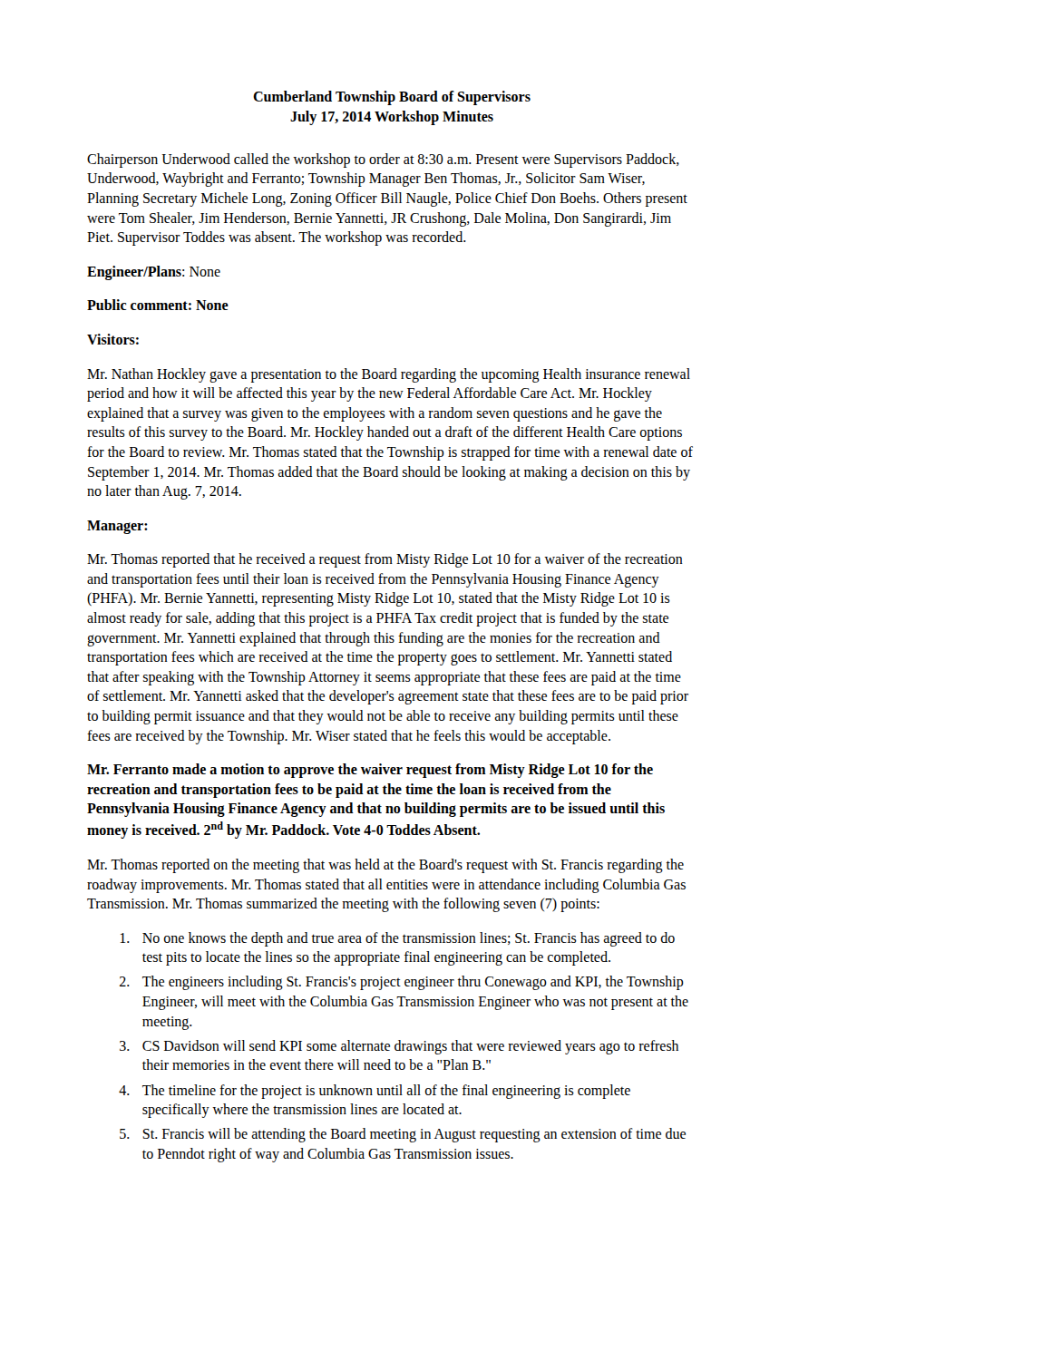Cumberland Township Board of Supervisors July 17, 2014 Workshop Minutes
Chairperson Underwood called the workshop to order at 8:30 a.m. Present were Supervisors Paddock, Underwood, Waybright and Ferranto; Township Manager Ben Thomas, Jr., Solicitor Sam Wiser, Planning Secretary Michele Long, Zoning Officer Bill Naugle, Police Chief Don Boehs. Others present were Tom Shealer, Jim Henderson, Bernie Yannetti, JR Crushong, Dale Molina, Don Sangirardi, Jim Piet. Supervisor Toddes was absent. The workshop was recorded.
Engineer/Plans
: None
Public comment: None
Visitors:
Mr. Nathan Hockley gave a presentation to the Board regarding the upcoming Health insurance renewal period and how it will be affected this year by the new Federal Affordable Care Act. Mr. Hockley explained that a survey was given to the employees with a random seven questions and he gave the results of this survey to the Board. Mr. Hockley handed out a draft of the different Health Care options for the Board to review. Mr. Thomas stated that the Township is strapped for time with a renewal date of September 1, 2014. Mr. Thomas added that the Board should be looking at making a decision on this by no later than Aug. 7, 2014.
Manager:
Mr. Thomas reported that he received a request from Misty Ridge Lot 10 for a waiver of the recreation and transportation fees until their loan is received from the Pennsylvania Housing Finance Agency (PHFA). Mr. Bernie Yannetti, representing Misty Ridge Lot 10, stated that the Misty Ridge Lot 10 is almost ready for sale, adding that this project is a PHFA Tax credit project that is funded by the state government. Mr. Yannetti explained that through this funding are the monies for the recreation and transportation fees which are received at the time the property goes to settlement. Mr. Yannetti stated that after speaking with the Township Attorney it seems appropriate that these fees are paid at the time of settlement. Mr. Yannetti asked that the developer's agreement state that these fees are to be paid prior to building permit issuance and that they would not be able to receive any building permits until these fees are received by the Township. Mr. Wiser stated that he feels this would be acceptable.
Mr. Ferranto made a motion to approve the waiver request from Misty Ridge Lot 10 for the recreation and transportation fees to be paid at the time the loan is received from the Pennsylvania Housing Finance Agency and that no building permits are to be issued until this money is received. 2nd by Mr. Paddock. Vote 4-0 Toddes Absent.
Mr. Thomas reported on the meeting that was held at the Board's request with St. Francis regarding the roadway improvements. Mr. Thomas stated that all entities were in attendance including Columbia Gas Transmission. Mr. Thomas summarized the meeting with the following seven (7) points:
No one knows the depth and true area of the transmission lines; St. Francis has agreed to do test pits to locate the lines so the appropriate final engineering can be completed.
The engineers including St. Francis's project engineer thru Conewago and KPI, the Township Engineer, will meet with the Columbia Gas Transmission Engineer who was not present at the meeting.
CS Davidson will send KPI some alternate drawings that were reviewed years ago to refresh their memories in the event there will need to be a "Plan B."
The timeline for the project is unknown until all of the final engineering is complete specifically where the transmission lines are located at.
St. Francis will be attending the Board meeting in August requesting an extension of time due to Penndot right of way and Columbia Gas Transmission issues.